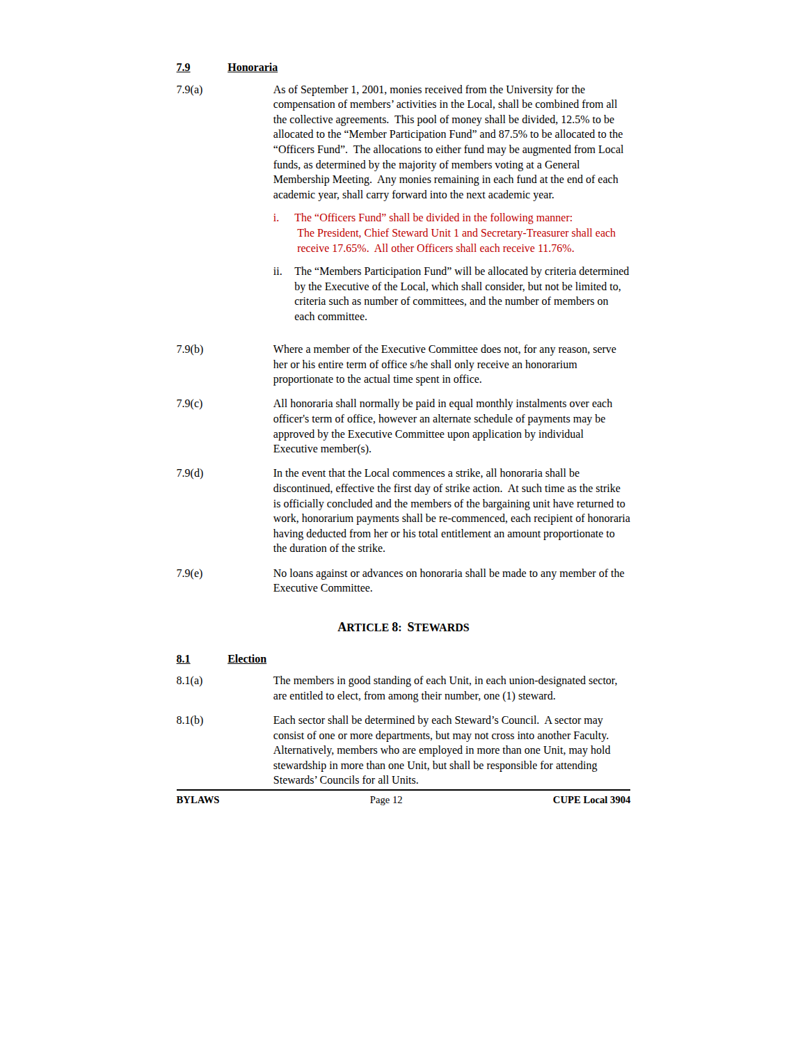7.9 Honoraria
7.9(a)
As of September 1, 2001, monies received from the University for the compensation of members’ activities in the Local, shall be combined from all the collective agreements. This pool of money shall be divided, 12.5% to be allocated to the “Member Participation Fund” and 87.5% to be allocated to the “Officers Fund”. The allocations to either fund may be augmented from Local funds, as determined by the majority of members voting at a General Membership Meeting. Any monies remaining in each fund at the end of each academic year, shall carry forward into the next academic year.
i. The “Officers Fund” shall be divided in the following manner:
The President, Chief Steward Unit 1 and Secretary-Treasurer shall each
receive 17.65%. All other Officers shall each receive 11.76%.
ii. The “Members Participation Fund” will be allocated by criteria determined by the Executive of the Local, which shall consider, but not be limited to, criteria such as number of committees, and the number of members on each committee.
7.9(b)
Where a member of the Executive Committee does not, for any reason, serve her or his entire term of office s/he shall only receive an honorarium proportionate to the actual time spent in office.
7.9(c)
All honoraria shall normally be paid in equal monthly instalments over each officer's term of office, however an alternate schedule of payments may be approved by the Executive Committee upon application by individual Executive member(s).
7.9(d)
In the event that the Local commences a strike, all honoraria shall be discontinued, effective the first day of strike action. At such time as the strike is officially concluded and the members of the bargaining unit have returned to work, honorarium payments shall be re-commenced, each recipient of honoraria having deducted from her or his total entitlement an amount proportionate to the duration of the strike.
7.9(e)
No loans against or advances on honoraria shall be made to any member of the Executive Committee.
ARTICLE 8: STEWARDS
8.1 Election
8.1(a)
The members in good standing of each Unit, in each union-designated sector, are entitled to elect, from among their number, one (1) steward.
8.1(b)
Each sector shall be determined by each Steward’s Council. A sector may consist of one or more departments, but may not cross into another Faculty.
Alternatively, members who are employed in more than one Unit, may hold stewardship in more than one Unit, but shall be responsible for attending Stewards’ Councils for all Units.
BYLAWS
Page 12
CUPE Local 3904